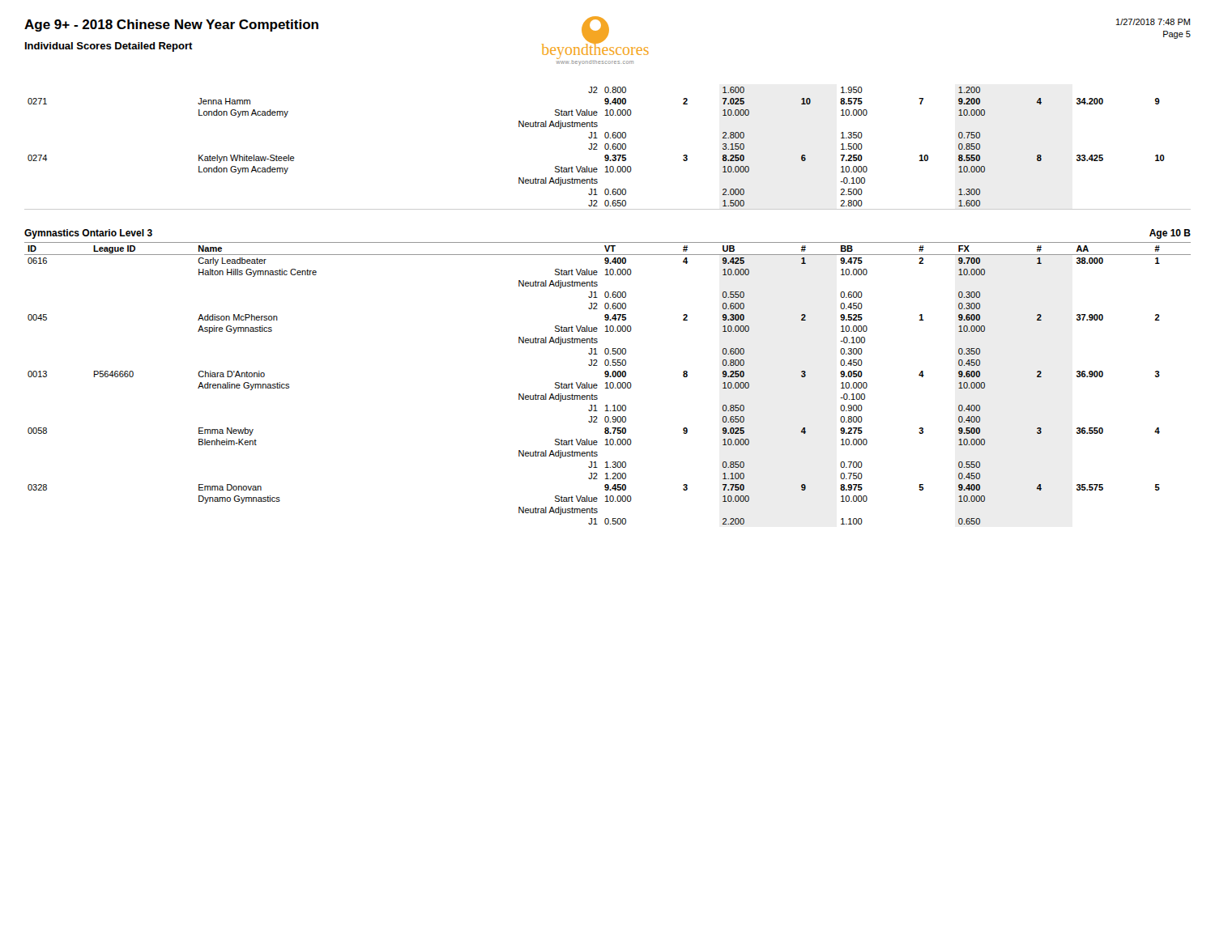Age 9+ - 2018 Chinese New Year Competition
Individual Scores Detailed Report
beyondthescores
www.beyondthescores.com
1/27/2018 7:48 PM
Page 5
| | | | J2 | 0.800 | | 1.600 | | 1.950 | | 1.200 | | | |
| 0271 | | Jenna Hamm | | 9.400 | 2 | 7.025 | 10 | 8.575 | 7 | 9.200 | 4 | 34.200 | 9 |
| | | London Gym Academy | Start Value | 10.000 | | 10.000 | | 10.000 | | 10.000 | | | |
| | | | Neutral Adjustments | | | | | | | | | | |
| | | | J1 | 0.600 | | 2.800 | | 1.350 | | 0.750 | | | |
| | | | J2 | 0.600 | | 3.150 | | 1.500 | | 0.850 | | | |
| 0274 | | Katelyn Whitelaw-Steele | | 9.375 | 3 | 8.250 | 6 | 7.250 | 10 | 8.550 | 8 | 33.425 | 10 |
| | | London Gym Academy | Start Value | 10.000 | | 10.000 | | 10.000 | | 10.000 | | | |
| | | | Neutral Adjustments | | | | | -0.100 | | | | | |
| | | | J1 | 0.600 | | 2.000 | | 2.500 | | 1.300 | | | |
| | | | J2 | 0.650 | | 1.500 | | 2.800 | | 1.600 | | | |
Gymnastics Ontario Level 3 Age 10 B
| ID | League ID | Name | | VT | # | UB | # | BB | # | FX | # | AA | # |
| --- | --- | --- | --- | --- | --- | --- | --- | --- | --- | --- | --- | --- | --- |
| 0616 | | Carly Leadbeater | | 9.400 | 4 | 9.425 | 1 | 9.475 | 2 | 9.700 | 1 | 38.000 | 1 |
| | | Halton Hills Gymnastic Centre | Start Value | 10.000 | | 10.000 | | 10.000 | | 10.000 | | | |
| | | | Neutral Adjustments | | | | | | | | | | |
| | | | J1 | 0.600 | | 0.550 | | 0.600 | | 0.300 | | | |
| | | | J2 | 0.600 | | 0.600 | | 0.450 | | 0.300 | | | |
| 0045 | | Addison McPherson | | 9.475 | 2 | 9.300 | 2 | 9.525 | 1 | 9.600 | 2 | 37.900 | 2 |
| | | Aspire Gymnastics | Start Value | 10.000 | | 10.000 | | 10.000 | | 10.000 | | | |
| | | | Neutral Adjustments | | | | | -0.100 | | | | | |
| | | | J1 | 0.500 | | 0.600 | | 0.300 | | 0.350 | | | |
| | | | J2 | 0.550 | | 0.800 | | 0.450 | | 0.450 | | | |
| 0013 | P5646660 | Chiara D'Antonio | | 9.000 | 8 | 9.250 | 3 | 9.050 | 4 | 9.600 | 2 | 36.900 | 3 |
| | | Adrenaline Gymnastics | Start Value | 10.000 | | 10.000 | | 10.000 | | 10.000 | | | |
| | | | Neutral Adjustments | | | | | -0.100 | | | | | |
| | | | J1 | 1.100 | | 0.850 | | 0.900 | | 0.400 | | | |
| | | | J2 | 0.900 | | 0.650 | | 0.800 | | 0.400 | | | |
| 0058 | | Emma Newby | | 8.750 | 9 | 9.025 | 4 | 9.275 | 3 | 9.500 | 3 | 36.550 | 4 |
| | | Blenheim-Kent | Start Value | 10.000 | | 10.000 | | 10.000 | | 10.000 | | | |
| | | | Neutral Adjustments | | | | | | | | | | |
| | | | J1 | 1.300 | | 0.850 | | 0.700 | | 0.550 | | | |
| | | | J2 | 1.200 | | 1.100 | | 0.750 | | 0.450 | | | |
| 0328 | | Emma Donovan | | 9.450 | 3 | 7.750 | 9 | 8.975 | 5 | 9.400 | 4 | 35.575 | 5 |
| | | Dynamo Gymnastics | Start Value | 10.000 | | 10.000 | | 10.000 | | 10.000 | | | |
| | | | Neutral Adjustments | | | | | | | | | | |
| | | | J1 | 0.500 | | 2.200 | | 1.100 | | 0.650 | | | |